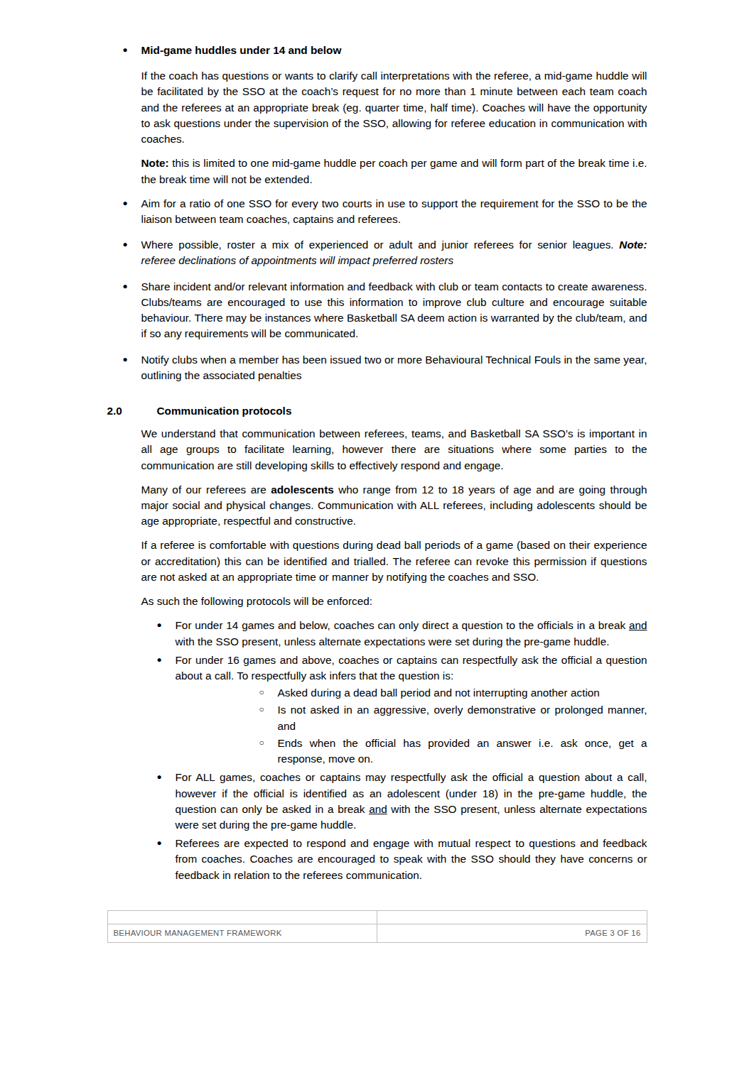Mid-game huddles under 14 and below
If the coach has questions or wants to clarify call interpretations with the referee, a mid-game huddle will be facilitated by the SSO at the coach’s request for no more than 1 minute between each team coach and the referees at an appropriate break (eg. quarter time, half time). Coaches will have the opportunity to ask questions under the supervision of the SSO, allowing for referee education in communication with coaches.
Note: this is limited to one mid-game huddle per coach per game and will form part of the break time i.e. the break time will not be extended.
Aim for a ratio of one SSO for every two courts in use to support the requirement for the SSO to be the liaison between team coaches, captains and referees.
Where possible, roster a mix of experienced or adult and junior referees for senior leagues. Note: referee declinations of appointments will impact preferred rosters
Share incident and/or relevant information and feedback with club or team contacts to create awareness. Clubs/teams are encouraged to use this information to improve club culture and encourage suitable behaviour. There may be instances where Basketball SA deem action is warranted by the club/team, and if so any requirements will be communicated.
Notify clubs when a member has been issued two or more Behavioural Technical Fouls in the same year, outlining the associated penalties
2.0 Communication protocols
We understand that communication between referees, teams, and Basketball SA SSO’s is important in all age groups to facilitate learning, however there are situations where some parties to the communication are still developing skills to effectively respond and engage.
Many of our referees are adolescents who range from 12 to 18 years of age and are going through major social and physical changes. Communication with ALL referees, including adolescents should be age appropriate, respectful and constructive.
If a referee is comfortable with questions during dead ball periods of a game (based on their experience or accreditation) this can be identified and trialled. The referee can revoke this permission if questions are not asked at an appropriate time or manner by notifying the coaches and SSO.
As such the following protocols will be enforced:
For under 14 games and below, coaches can only direct a question to the officials in a break and with the SSO present, unless alternate expectations were set during the pre-game huddle.
For under 16 games and above, coaches or captains can respectfully ask the official a question about a call. To respectfully ask infers that the question is:
Asked during a dead ball period and not interrupting another action
Is not asked in an aggressive, overly demonstrative or prolonged manner, and
Ends when the official has provided an answer i.e. ask once, get a response, move on.
For ALL games, coaches or captains may respectfully ask the official a question about a call, however if the official is identified as an adolescent (under 18) in the pre-game huddle, the question can only be asked in a break and with the SSO present, unless alternate expectations were set during the pre-game huddle.
Referees are expected to respond and engage with mutual respect to questions and feedback from coaches. Coaches are encouraged to speak with the SSO should they have concerns or feedback in relation to the referees communication.
| BEHAVIOUR MANAGEMENT FRAMEWORK | PAGE 3 OF 16 |